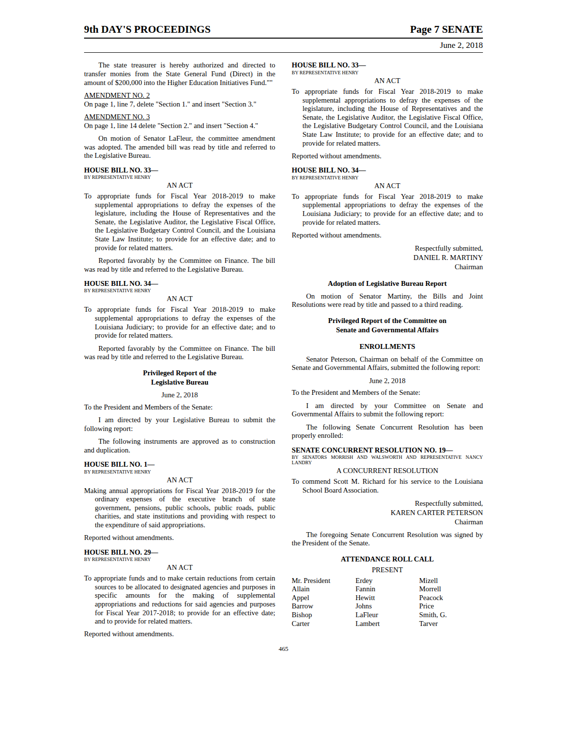9th DAY'S PROCEEDINGS
Page 7 SENATE
June 2, 2018
The state treasurer is hereby authorized and directed to transfer monies from the State General Fund (Direct) in the amount of $200,000 into the Higher Education Initiatives Fund.""
AMENDMENT NO. 2
On page 1, line 7, delete "Section 1." and insert "Section 3."
AMENDMENT NO. 3
On page 1, line 14 delete "Section 2." and insert "Section 4."
On motion of Senator LaFleur, the committee amendment was adopted. The amended bill was read by title and referred to the Legislative Bureau.
HOUSE BILL NO. 33—
BY REPRESENTATIVE HENRY
AN ACT
To appropriate funds for Fiscal Year 2018-2019 to make supplemental appropriations to defray the expenses of the legislature, including the House of Representatives and the Senate, the Legislative Auditor, the Legislative Fiscal Office, the Legislative Budgetary Control Council, and the Louisiana State Law Institute; to provide for an effective date; and to provide for related matters.
Reported favorably by the Committee on Finance. The bill was read by title and referred to the Legislative Bureau.
HOUSE BILL NO. 34—
BY REPRESENTATIVE HENRY
AN ACT
To appropriate funds for Fiscal Year 2018-2019 to make supplemental appropriations to defray the expenses of the Louisiana Judiciary; to provide for an effective date; and to provide for related matters.
Reported favorably by the Committee on Finance. The bill was read by title and referred to the Legislative Bureau.
Privileged Report of the
Legislative Bureau
June 2, 2018
To the President and Members of the Senate:
I am directed by your Legislative Bureau to submit the following report:
The following instruments are approved as to construction and duplication.
HOUSE BILL NO. 1—
BY REPRESENTATIVE HENRY
AN ACT
Making annual appropriations for Fiscal Year 2018-2019 for the ordinary expenses of the executive branch of state government, pensions, public schools, public roads, public charities, and state institutions and providing with respect to the expenditure of said appropriations.
Reported without amendments.
HOUSE BILL NO. 29—
BY REPRESENTATIVE HENRY
AN ACT
To appropriate funds and to make certain reductions from certain sources to be allocated to designated agencies and purposes in specific amounts for the making of supplemental appropriations and reductions for said agencies and purposes for Fiscal Year 2017-2018; to provide for an effective date; and to provide for related matters.
Reported without amendments.
HOUSE BILL NO. 33—
BY REPRESENTATIVE HENRY
AN ACT
To appropriate funds for Fiscal Year 2018-2019 to make supplemental appropriations to defray the expenses of the legislature, including the House of Representatives and the Senate, the Legislative Auditor, the Legislative Fiscal Office, the Legislative Budgetary Control Council, and the Louisiana State Law Institute; to provide for an effective date; and to provide for related matters.
Reported without amendments.
HOUSE BILL NO. 34—
BY REPRESENTATIVE HENRY
AN ACT
To appropriate funds for Fiscal Year 2018-2019 to make supplemental appropriations to defray the expenses of the Louisiana Judiciary; to provide for an effective date; and to provide for related matters.
Reported without amendments.
Respectfully submitted,
DANIEL R. MARTINY
Chairman
Adoption of Legislative Bureau Report
On motion of Senator Martiny, the Bills and Joint Resolutions were read by title and passed to a third reading.
Privileged Report of the Committee on
Senate and Governmental Affairs
ENROLLMENTS
Senator Peterson, Chairman on behalf of the Committee on Senate and Governmental Affairs, submitted the following report:
June 2, 2018
To the President and Members of the Senate:
I am directed by your Committee on Senate and Governmental Affairs to submit the following report:
The following Senate Concurrent Resolution has been properly enrolled:
SENATE CONCURRENT RESOLUTION NO. 19—
BY SENATORS MORRISH AND WALSWORTH AND REPRESENTATIVE NANCY LANDRY
A CONCURRENT RESOLUTION
To commend Scott M. Richard for his service to the Louisiana School Board Association.
Respectfully submitted,
KAREN CARTER PETERSON
Chairman
The foregoing Senate Concurrent Resolution was signed by the President of the Senate.
ATTENDANCE ROLL CALL
PRESENT
| Mr. President | Erdey | Mizell |
| Allain | Fannin | Morrell |
| Appel | Hewitt | Peacock |
| Barrow | Johns | Price |
| Bishop | LaFleur | Smith, G. |
| Carter | Lambert | Tarver |
465